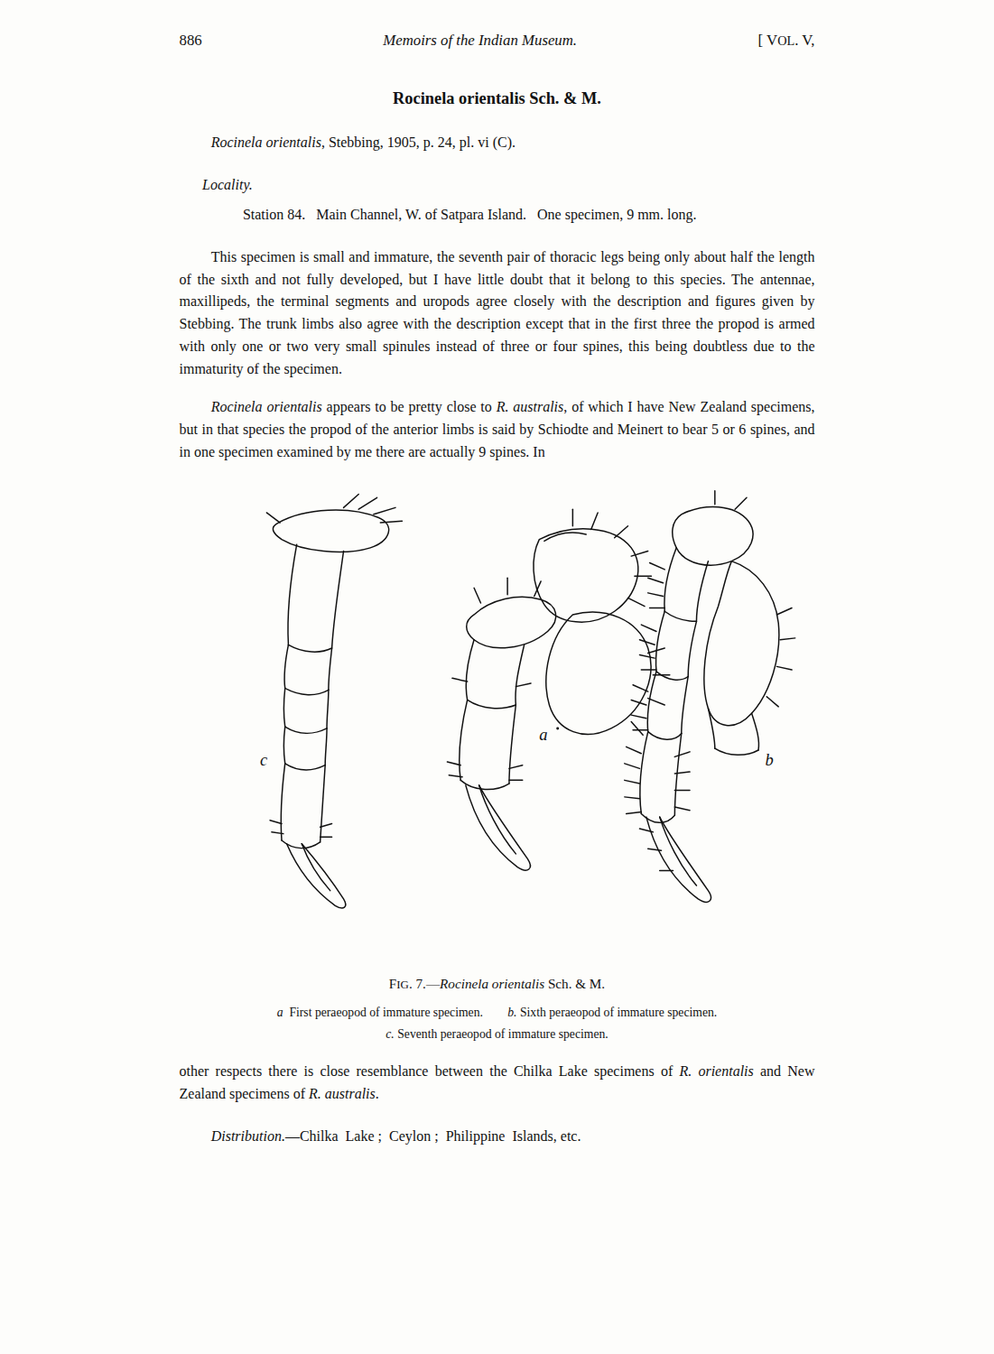886 Memoirs of the Indian Museum. [ VOL. V,
Rocinela orientalis Sch. & M.
Rocinela orientalis, Stebbing, 1905, p. 24, pl. vi (C).
Locality.
Station 84. Main Channel, W. of Satpara Island. One specimen, 9 mm. long.
This specimen is small and immature, the seventh pair of thoracic legs being only about half the length of the sixth and not fully developed, but I have little doubt that it belong to this species. The antennae, maxillipeds, the terminal segments and uropods agree closely with the description and figures given by Stebbing. The trunk limbs also agree with the description except that in the first three the propod is armed with only one or two very small spinules instead of three or four spines, this being doubtless due to the immaturity of the specimen.
Rocinela orientalis appears to be pretty close to R. australis, of which I have New Zealand specimens, but in that species the propod of the anterior limbs is said by Schiodte and Meinert to bear 5 or 6 spines, and in one specimen examined by me there are actually 9 spines. In
c a b
FIG. 7.—Rocinela orientalis Sch. & M. a First peraeopod of immature specimen. b. Sixth peraeopod of immature specimen.
c. Seventh peraeopod of immature specimen.
other respects there is close resemblance between the Chilka Lake specimens of R. orientalis and New Zealand specimens of R. australis.
Distribution.—Chilka Lake ; Ceylon ; Philippine Islands, etc.